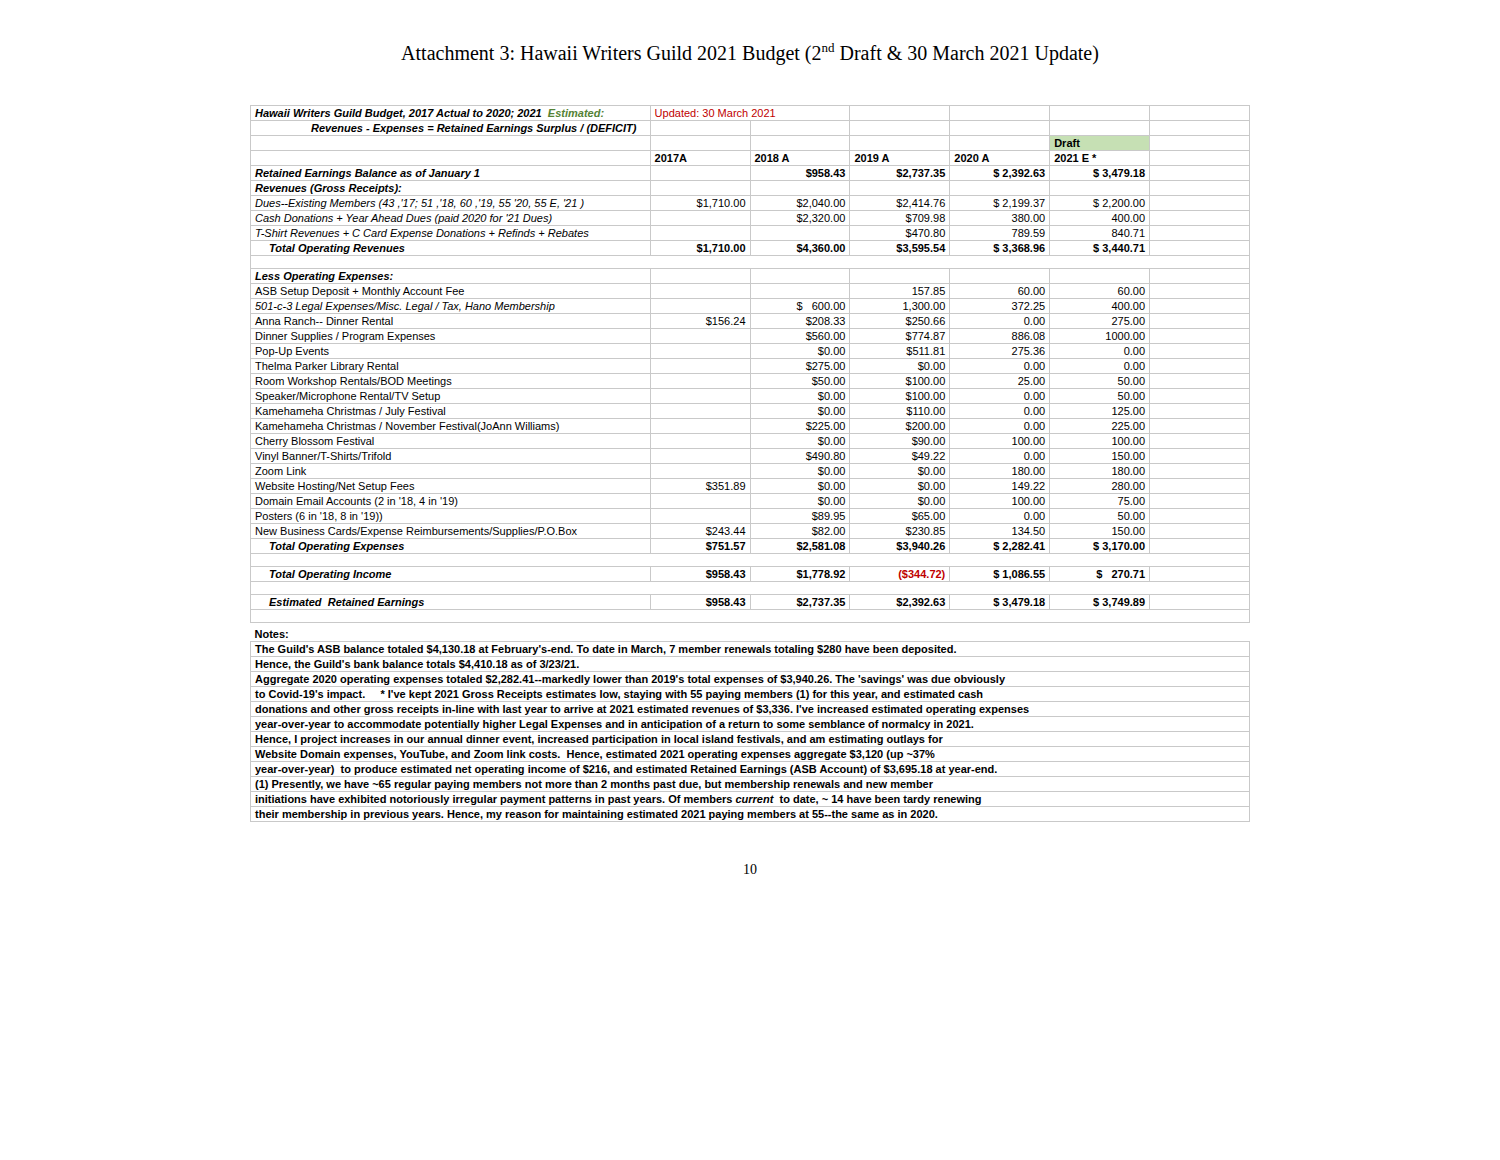Attachment 3: Hawaii Writers Guild 2021 Budget (2nd Draft & 30 March 2021 Update)
| Hawaii Writers Guild Budget, 2017 Actual to 2020; 2021 Estimated: | Updated: 30 March 2021 | | | | |
| Revenues - Expenses = Retained Earnings Surplus / (DEFICIT) | | | | | | |
| | | | | | Draft | |
| | 2017A | 2018 A | 2019 A | 2020 A | 2021 E * | |
| Retained Earnings Balance as of January 1 | | $958.43 | $2,737.35 | $ 2,392.63 | $ 3,479.18 | |
| Revenues (Gross Receipts): | | | | | | |
| Dues--Existing Members (43 ,'17; 51 ,'18, 60 ,'19, 55 '20, 55 E, '21 ) | $1,710.00 | $2,040.00 | $2,414.76 | $ 2,199.37 | $ 2,200.00 | |
| Cash Donations + Year Ahead Dues (paid 2020 for '21 Dues) | | $2,320.00 | $709.98 | 380.00 | 400.00 | |
| T-Shirt Revenues + C Card Expense Donations + Refinds + Rebates | | | $470.80 | 789.59 | 840.71 | |
| Total Operating Revenues | $1,710.00 | $4,360.00 | $3,595.54 | $ 3,368.96 | $ 3,440.71 | |
| Less Operating Expenses: | | | | | | |
| ASB Setup Deposit + Monthly Account Fee | | | 157.85 | 60.00 | 60.00 | |
| 501-c-3 Legal Expenses/Misc. Legal / Tax, Hano Membership | | $ 600.00 | 1,300.00 | 372.25 | 400.00 | |
| Anna Ranch-- Dinner Rental | $156.24 | $208.33 | $250.66 | 0.00 | 275.00 | |
| Dinner Supplies / Program Expenses | | $560.00 | $774.87 | 886.08 | 1000.00 | |
| Pop-Up Events | | $0.00 | $511.81 | 275.36 | 0.00 | |
| Thelma Parker Library Rental | | $275.00 | $0.00 | 0.00 | 0.00 | |
| Room Workshop Rentals/BOD Meetings | | $50.00 | $100.00 | 25.00 | 50.00 | |
| Speaker/Microphone Rental/TV Setup | | $0.00 | $100.00 | 0.00 | 50.00 | |
| Kamehameha Christmas / July Festival | | $0.00 | $110.00 | 0.00 | 125.00 | |
| Kamehameha Christmas / November Festival(JoAnn Williams) | | $225.00 | $200.00 | 0.00 | 225.00 | |
| Cherry Blossom Festival | | $0.00 | $90.00 | 100.00 | 100.00 | |
| Vinyl Banner/T-Shirts/Trifold | | $490.80 | $49.22 | 0.00 | 150.00 | |
| Zoom Link | | $0.00 | $0.00 | 180.00 | 180.00 | |
| Website Hosting/Net Setup Fees | $351.89 | $0.00 | $0.00 | 149.22 | 280.00 | |
| Domain Email Accounts (2 in '18, 4 in '19) | | $0.00 | $0.00 | 100.00 | 75.00 | |
| Posters (6 in '18, 8 in '19)) | | $89.95 | $65.00 | 0.00 | 50.00 | |
| New Business Cards/Expense Reimbursements/Supplies/P.O.Box | $243.44 | $82.00 | $230.85 | 134.50 | 150.00 | |
| Total Operating Expenses | $751.57 | $2,581.08 | $3,940.26 | $ 2,282.41 | $ 3,170.00 | |
| Total Operating Income | $958.43 | $1,778.92 | ($344.72) | $ 1,086.55 | $ 270.71 | |
| Estimated Retained Earnings | $958.43 | $2,737.35 | $2,392.63 | $ 3,479.18 | $ 3,749.89 | |
| Notes: |
| The Guild's ASB balance totaled $4,130.18 at February's-end. To date in March, 7 member renewals totaling $280 have been deposited. |
| Hence, the Guild's bank balance totals $4,410.18 as of 3/23/21. |
| Aggregate 2020 operating expenses totaled $2,282.41--markedly lower than 2019's total expenses of $3,940.26. The 'savings' was due obviously |
| to Covid-19's impact. * I've kept 2021 Gross Receipts estimates low, staying with 55 paying members (1) for this year, and estimated cash |
| donations and other gross receipts in-line with last year to arrive at 2021 estimated revenues of $3,336. I've increased estimated operating expenses |
| year-over-year to accommodate potentially higher Legal Expenses and in anticipation of a return to some semblance of normalcy in 2021. |
| Hence, I project increases in our annual dinner event, increased participation in local island festivals, and am estimating outlays for |
| Website Domain expenses, YouTube, and Zoom link costs. Hence, estimated 2021 operating expenses aggregate $3,120 (up ~37% |
| year-over-year) to produce estimated net operating income of $216, and estimated Retained Earnings (ASB Account) of $3,695.18 at year-end. |
| (1) Presently, we have ~65 regular paying members not more than 2 months past due, but membership renewals and new member |
| initiations have exhibited notoriously irregular payment patterns in past years. Of members current to date, ~ 14 have been tardy renewing |
| their membership in previous years. Hence, my reason for maintaining estimated 2021 paying members at 55--the same as in 2020. |
10